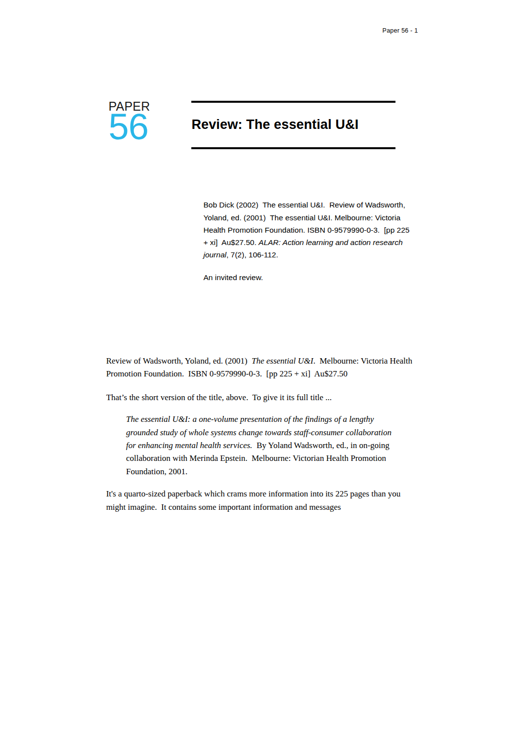Paper 56 - 1
PAPER 56
Review: The essential U&I
Bob Dick (2002) The essential U&I. Review of Wadsworth, Yoland, ed. (2001) The essential U&I. Melbourne: Victoria Health Promotion Foundation. ISBN 0-9579990-0-3. [pp 225 + xi] Au$27.50. ALAR: Action learning and action research journal, 7(2), 106-112.
An invited review.
Review of Wadsworth, Yoland, ed. (2001) The essential U&I. Melbourne: Victoria Health Promotion Foundation. ISBN 0-9579990-0-3. [pp 225 + xi] Au$27.50
That’s the short version of the title, above. To give it its full title ...
The essential U&I: a one-volume presentation of the findings of a lengthy grounded study of whole systems change towards staff-consumer collaboration for enhancing mental health services. By Yoland Wadsworth, ed., in on-going collaboration with Merinda Epstein. Melbourne: Victorian Health Promotion Foundation, 2001.
It's a quarto-sized paperback which crams more information into its 225 pages than you might imagine. It contains some important information and messages